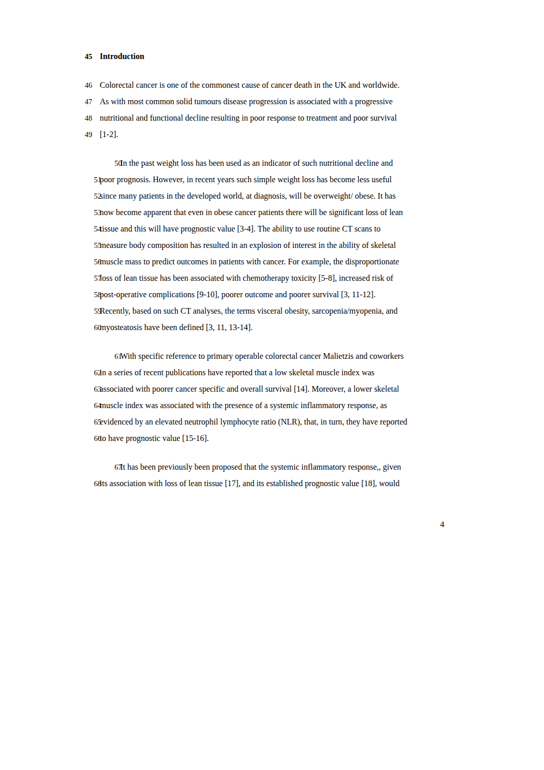45 Introduction
46 Colorectal cancer is one of the commonest cause of cancer death in the UK and worldwide.
47 As with most common solid tumours disease progression is associated with a progressive
48nutritional and functional decline resulting in poor response to treatment and poor survival
49[1-2].
50 In the past weight loss has been used as an indicator of such nutritional decline and
51poor prognosis. However, in recent years such simple weight loss has become less useful
52since many patients in the developed world, at diagnosis, will be overweight/ obese. It has
53now become apparent that even in obese cancer patients there will be significant loss of lean
54tissue and this will have prognostic value [3-4]. The ability to use routine CT scans to
55measure body composition has resulted in an explosion of interest in the ability of skeletal
56muscle mass to predict outcomes in patients with cancer. For example, the disproportionate
57loss of lean tissue has been associated with chemotherapy toxicity [5-8], increased risk of
58post-operative complications [9-10], poorer outcome and poorer survival [3, 11-12].
59 Recently, based on such CT analyses, the terms visceral obesity, sarcopenia/myopenia, and
60myosteatosis have been defined [3, 11, 13-14].
61 With specific reference to primary operable colorectal cancer Malietzis and coworkers
62in a series of recent publications have reported that a low skeletal muscle index was
63associated with poorer cancer specific and overall survival [14]. Moreover, a lower skeletal
64muscle index was associated with the presence of a systemic inflammatory response, as
65evidenced by an elevated neutrophil lymphocyte ratio (NLR), that, in turn, they have reported
66to have prognostic value [15-16].
67 It has been previously been proposed that the systemic inflammatory response,, given
68its association with loss of lean tissue [17], and its established prognostic value [18], would
4